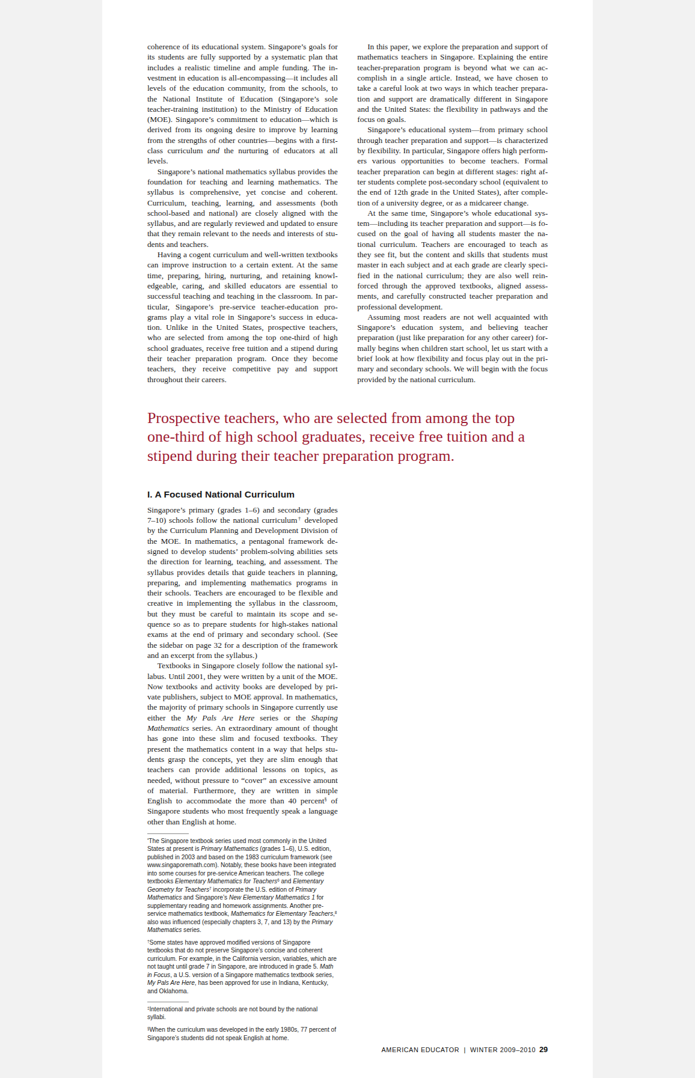coherence of its educational system. Singapore’s goals for its students are fully supported by a systematic plan that includes a realistic timeline and ample funding. The investment in education is all-encompassing—it includes all levels of the education community, from the schools, to the National Institute of Education (Singapore’s sole teacher-training institution) to the Ministry of Education (MOE). Singapore’s commitment to education—which is derived from its ongoing desire to improve by learning from the strengths of other countries—begins with a first-class curriculum and the nurturing of educators at all levels.
Singapore’s national mathematics syllabus provides the foundation for teaching and learning mathematics. The syllabus is comprehensive, yet concise and coherent. Curriculum, teaching, learning, and assessments (both school-based and national) are closely aligned with the syllabus, and are regularly reviewed and updated to ensure that they remain relevant to the needs and interests of students and teachers.
Having a cogent curriculum and well-written textbooks can improve instruction to a certain extent. At the same time, preparing, hiring, nurturing, and retaining knowledgeable, caring, and skilled educators are essential to successful teaching and teaching in the classroom. In particular, Singapore’s pre-service teacher-education programs play a vital role in Singapore’s success in education. Unlike in the United States, prospective teachers, who are selected from among the top one-third of high school graduates, receive free tuition and a stipend during their teacher preparation program. Once they become teachers, they receive competitive pay and support throughout their careers.
In this paper, we explore the preparation and support of mathematics teachers in Singapore. Explaining the entire teacher-preparation program is beyond what we can accomplish in a single article. Instead, we have chosen to take a careful look at two ways in which teacher preparation and support are dramatically different in Singapore and the United States: the flexibility in pathways and the focus on goals.
Singapore’s educational system—from primary school through teacher preparation and support—is characterized by flexibility. In particular, Singapore offers high performers various opportunities to become teachers. Formal teacher preparation can begin at different stages: right after students complete post-secondary school (equivalent to the end of 12th grade in the United States), after completion of a university degree, or as a midcareer change.
At the same time, Singapore’s whole educational system—including its teacher preparation and support—is focused on the goal of having all students master the national curriculum. Teachers are encouraged to teach as they see fit, but the content and skills that students must master in each subject and at each grade are clearly specified in the national curriculum; they are also well reinforced through the approved textbooks, aligned assessments, and carefully constructed teacher preparation and professional development.
Assuming most readers are not well acquainted with Singapore’s education system, and believing teacher preparation (just like preparation for any other career) formally begins when children start school, let us start with a brief look at how flexibility and focus play out in the primary and secondary schools. We will begin with the focus provided by the national curriculum.
Prospective teachers, who are selected from among the top one-third of high school graduates, receive free tuition and a stipend during their teacher preparation program.
I. A Focused National Curriculum
Singapore’s primary (grades 1–6) and secondary (grades 7–10) schools follow the national curriculum† developed by the Curriculum Planning and Development Division of the MOE. In mathematics, a pentagonal framework designed to develop students’ problem-solving abilities sets the direction for learning, teaching, and assessment. The syllabus provides details that guide teachers in planning, preparing, and implementing mathematics programs in their schools. Teachers are encouraged to be flexible and creative in implementing the syllabus in the classroom, but they must be careful to maintain its scope and sequence so as to prepare students for high-stakes national exams at the end of primary and secondary school. (See the sidebar on page 32 for a description of the framework and an excerpt from the syllabus.)
Textbooks in Singapore closely follow the national syllabus. Until 2001, they were written by a unit of the MOE. Now textbooks and activity books are developed by private publishers, subject to MOE approval. In mathematics, the majority of primary schools in Singapore currently use either the My Pals Are Here series or the Shaping Mathematics series. An extraordinary amount of thought has gone into these slim and focused textbooks. They present the mathematics content in a way that helps students grasp the concepts, yet they are slim enough that teachers can provide additional lessons on topics, as needed, without pressure to “cover” an excessive amount of material. Furthermore, they are written in simple English to accommodate the more than 40 percent§ of Singapore students who most frequently speak a language other than English at home.
*The Singapore textbook series used most commonly in the United States at present is Primary Mathematics (grades 1–6), U.S. edition, published in 2003 and based on the 1983 curriculum framework (see www.singaporemath.com). Notably, these books have been integrated into some courses for pre-service American teachers. The college textbooks Elementary Mathematics for Teachers6 and Elementary Geometry for Teachers7 incorporate the U.S. edition of Primary Mathematics and Singapore’s New Elementary Mathematics 1 for supplementary reading and homework assignments. Another pre-service mathematics textbook, Mathematics for Elementary Teachers,8 also was influenced (especially chapters 3, 7, and 13) by the Primary Mathematics series.
†Some states have approved modified versions of Singapore textbooks that do not preserve Singapore’s concise and coherent curriculum. For example, in the California version, variables, which are not taught until grade 7 in Singapore, are introduced in grade 5. Math in Focus, a U.S. version of a Singapore mathematics textbook series, My Pals Are Here, has been approved for use in Indiana, Kentucky, and Oklahoma.
‡International and private schools are not bound by the national syllabi.
§When the curriculum was developed in the early 1980s, 77 percent of Singapore’s students did not speak English at home.
AMERICAN EDUCATOR | WINTER 2009–201029